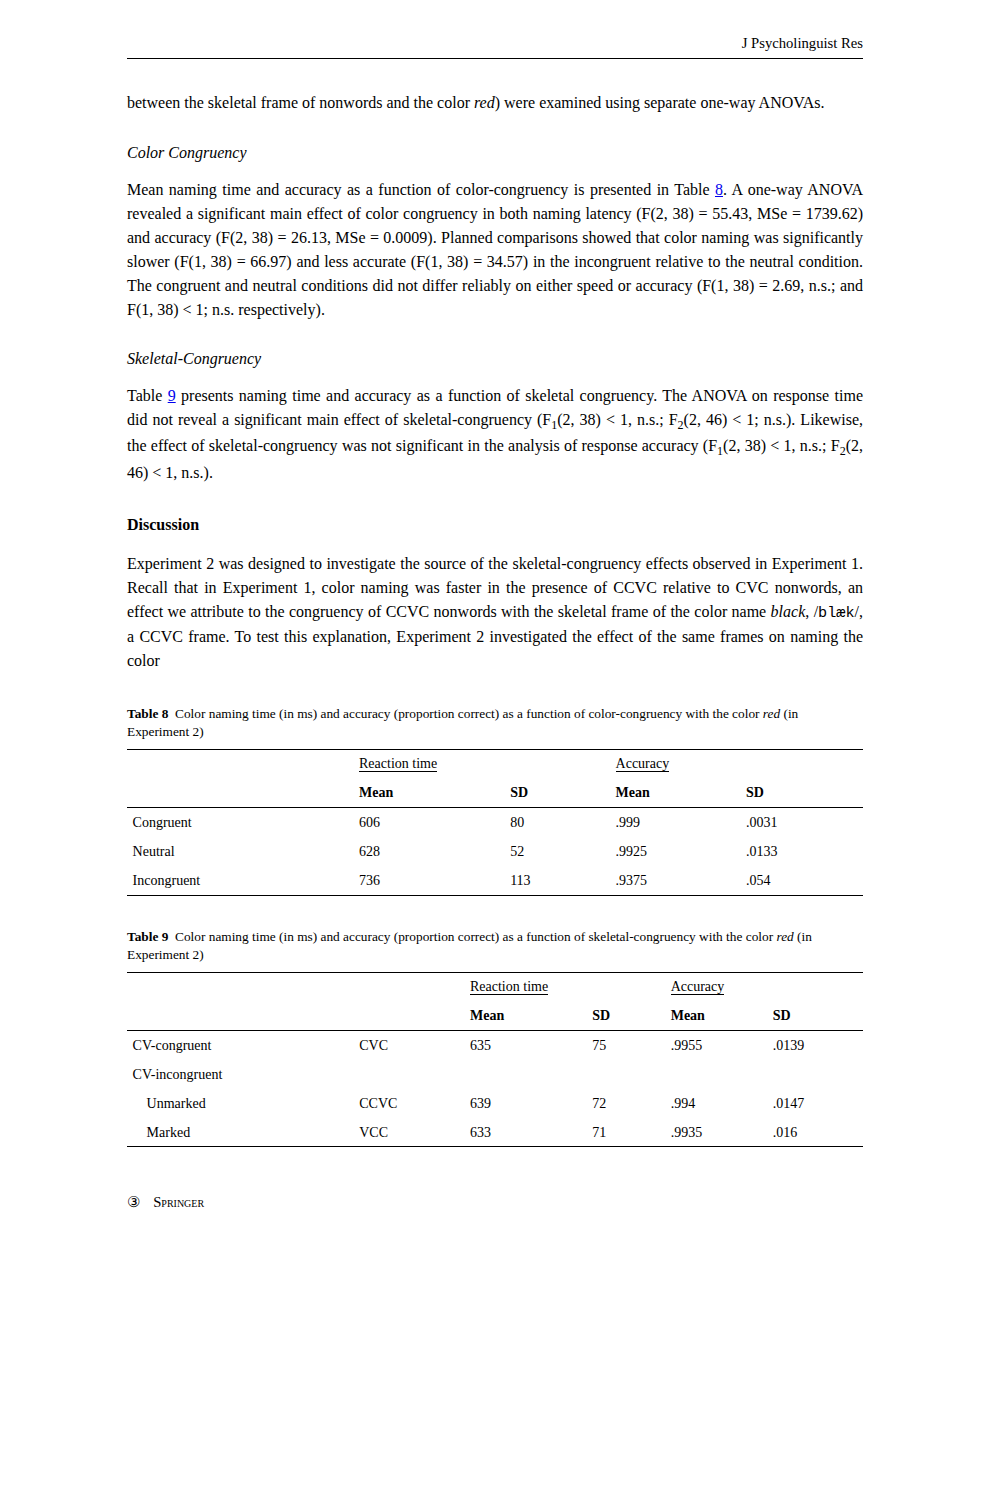J Psycholinguist Res
between the skeletal frame of nonwords and the color red) were examined using separate one-way ANOVAs.
Color Congruency
Mean naming time and accuracy as a function of color-congruency is presented in Table 8. A one-way ANOVA revealed a significant main effect of color congruency in both naming latency (F(2, 38) = 55.43, MSe = 1739.62) and accuracy (F(2, 38) = 26.13, MSe = 0.0009). Planned comparisons showed that color naming was significantly slower (F(1, 38) = 66.97) and less accurate (F(1, 38) = 34.57) in the incongruent relative to the neutral condition. The congruent and neutral conditions did not differ reliably on either speed or accuracy (F(1, 38) = 2.69, n.s.; and F(1, 38) < 1; n.s. respectively).
Skeletal-Congruency
Table 9 presents naming time and accuracy as a function of skeletal congruency. The ANOVA on response time did not reveal a significant main effect of skeletal-congruency (F1(2, 38) < 1, n.s.; F2(2, 46) < 1; n.s.). Likewise, the effect of skeletal-congruency was not significant in the analysis of response accuracy (F1(2, 38) < 1, n.s.; F2(2, 46) < 1, n.s.).
Discussion
Experiment 2 was designed to investigate the source of the skeletal-congruency effects observed in Experiment 1. Recall that in Experiment 1, color naming was faster in the presence of CCVC relative to CVC nonwords, an effect we attribute to the congruency of CCVC nonwords with the skeletal frame of the color name black, /blæk/, a CCVC frame. To test this explanation, Experiment 2 investigated the effect of the same frames on naming the color
Table 8 Color naming time (in ms) and accuracy (proportion correct) as a function of color-congruency with the color red (in Experiment 2)
| | Reaction time | Accuracy |
| --- | --- | --- |
| | Mean | SD | Mean | SD |
| Congruent | 606 | 80 | .999 | .0031 |
| Neutral | 628 | 52 | .9925 | .0133 |
| Incongruent | 736 | 113 | .9375 | .054 |
Table 9 Color naming time (in ms) and accuracy (proportion correct) as a function of skeletal-congruency with the color red (in Experiment 2)
| | | Reaction time | Accuracy |
| --- | --- | --- | --- |
| | | Mean | SD | Mean | SD |
| CV-congruent | CVC | 635 | 75 | .9955 | .0139 |
| CV-incongruent | | | | | |
| Unmarked | CCVC | 639 | 72 | .994 | .0147 |
| Marked | VCC | 633 | 71 | .9935 | .016 |
③ Springer